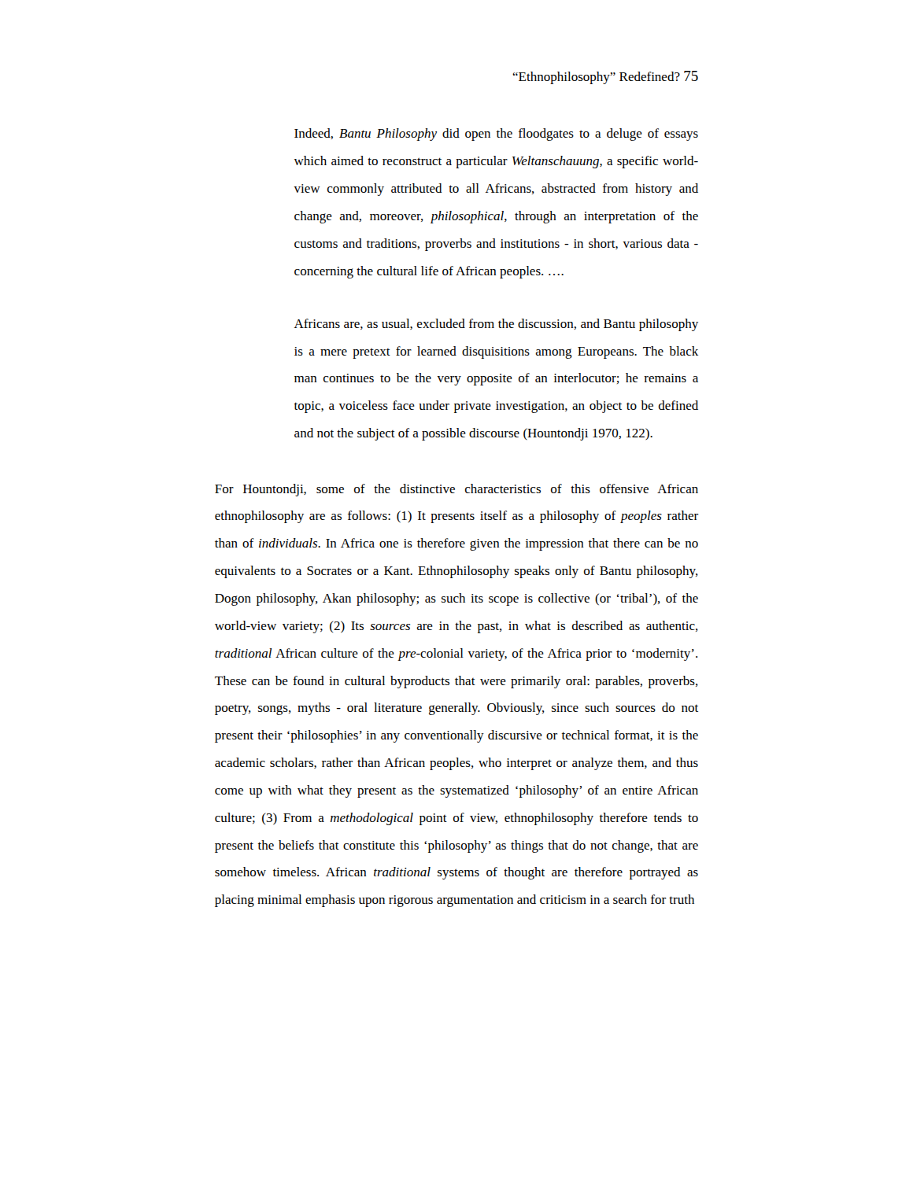“Ethnophilosophy” Redefined? 75
Indeed, Bantu Philosophy did open the floodgates to a deluge of essays which aimed to reconstruct a particular Weltanschauung, a specific world-view commonly attributed to all Africans, abstracted from history and change and, moreover, philosophical, through an interpretation of the customs and traditions, proverbs and institutions - in short, various data - concerning the cultural life of African peoples. ….
Africans are, as usual, excluded from the discussion, and Bantu philosophy is a mere pretext for learned disquisitions among Europeans. The black man continues to be the very opposite of an interlocutor; he remains a topic, a voiceless face under private investigation, an object to be defined and not the subject of a possible discourse (Hountondji 1970, 122).
For Hountondji, some of the distinctive characteristics of this offensive African ethnophilosophy are as follows: (1) It presents itself as a philosophy of peoples rather than of individuals. In Africa one is therefore given the impression that there can be no equivalents to a Socrates or a Kant. Ethnophilosophy speaks only of Bantu philosophy, Dogon philosophy, Akan philosophy; as such its scope is collective (or ‘tribal’), of the world-view variety; (2) Its sources are in the past, in what is described as authentic, traditional African culture of the pre-colonial variety, of the Africa prior to ‘modernity’. These can be found in cultural byproducts that were primarily oral: parables, proverbs, poetry, songs, myths - oral literature generally. Obviously, since such sources do not present their ‘philosophies’ in any conventionally discursive or technical format, it is the academic scholars, rather than African peoples, who interpret or analyze them, and thus come up with what they present as the systematized ‘philosophy’ of an entire African culture; (3) From a methodological point of view, ethnophilosophy therefore tends to present the beliefs that constitute this ‘philosophy’ as things that do not change, that are somehow timeless. African traditional systems of thought are therefore portrayed as placing minimal emphasis upon rigorous argumentation and criticism in a search for truth